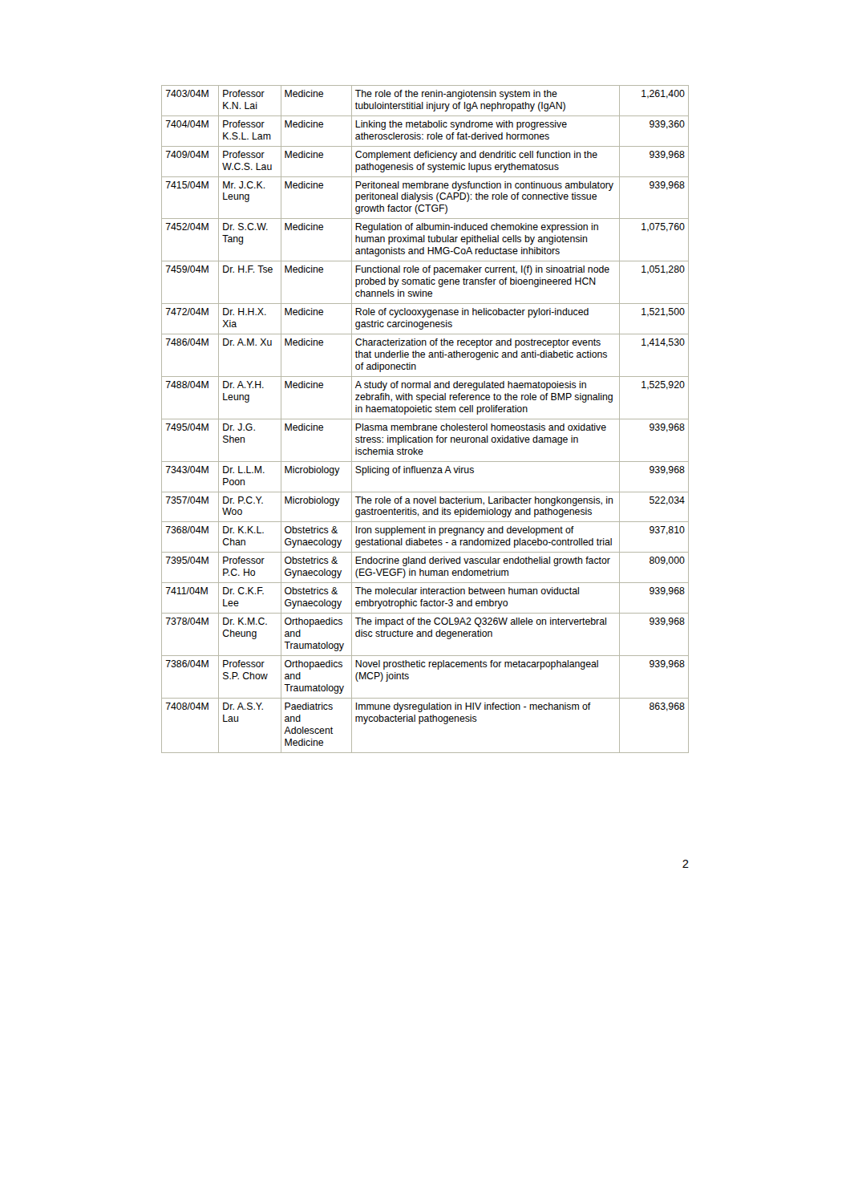| 7403/04M | Professor K.N. Lai | Medicine | The role of the renin-angiotensin system in the tubulointerstitial injury of IgA nephropathy (IgAN) | 1,261,400 |
| 7404/04M | Professor K.S.L. Lam | Medicine | Linking the metabolic syndrome with progressive atherosclerosis: role of fat-derived hormones | 939,360 |
| 7409/04M | Professor W.C.S. Lau | Medicine | Complement deficiency and dendritic cell function in the pathogenesis of systemic lupus erythematosus | 939,968 |
| 7415/04M | Mr. J.C.K. Leung | Medicine | Peritoneal membrane dysfunction in continuous ambulatory peritoneal dialysis (CAPD): the role of connective tissue growth factor (CTGF) | 939,968 |
| 7452/04M | Dr. S.C.W. Tang | Medicine | Regulation of albumin-induced chemokine expression in human proximal tubular epithelial cells by angiotensin antagonists and HMG-CoA reductase inhibitors | 1,075,760 |
| 7459/04M | Dr. H.F. Tse | Medicine | Functional role of pacemaker current, I(f) in sinoatrial node probed by somatic gene transfer of bioengineered HCN channels in swine | 1,051,280 |
| 7472/04M | Dr. H.H.X. Xia | Medicine | Role of cyclooxygenase in helicobacter pylori-induced gastric carcinogenesis | 1,521,500 |
| 7486/04M | Dr. A.M. Xu | Medicine | Characterization of the receptor and postreceptor events that underlie the anti-atherogenic and anti-diabetic actions of adiponectin | 1,414,530 |
| 7488/04M | Dr. A.Y.H. Leung | Medicine | A study of normal and deregulated haematopoiesis in zebrafih, with special reference to the role of BMP signaling in haematopoietic stem cell proliferation | 1,525,920 |
| 7495/04M | Dr. J.G. Shen | Medicine | Plasma membrane cholesterol homeostasis and oxidative stress: implication for neuronal oxidative damage in ischemia stroke | 939,968 |
| 7343/04M | Dr. L.L.M. Poon | Microbiology | Splicing of influenza A virus | 939,968 |
| 7357/04M | Dr. P.C.Y. Woo | Microbiology | The role of a novel bacterium, Laribacter hongkongensis, in gastroenteritis, and its epidemiology and pathogenesis | 522,034 |
| 7368/04M | Dr. K.K.L. Chan | Obstetrics & Gynaecology | Iron supplement in pregnancy and development of gestational diabetes - a randomized placebo-controlled trial | 937,810 |
| 7395/04M | Professor P.C. Ho | Obstetrics & Gynaecology | Endocrine gland derived vascular endothelial growth factor (EG-VEGF) in human endometrium | 809,000 |
| 7411/04M | Dr. C.K.F. Lee | Obstetrics & Gynaecology | The molecular interaction between human oviductal embryotrophic factor-3 and embryo | 939,968 |
| 7378/04M | Dr. K.M.C. Cheung | Orthopaedics and Traumatology | The impact of the COL9A2 Q326W allele on intervertebral disc structure and degeneration | 939,968 |
| 7386/04M | Professor S.P. Chow | Orthopaedics and Traumatology | Novel prosthetic replacements for metacarpophalangeal (MCP) joints | 939,968 |
| 7408/04M | Dr. A.S.Y. Lau | Paediatrics and Adolescent Medicine | Immune dysregulation in HIV infection - mechanism of mycobacterial pathogenesis | 863,968 |
2